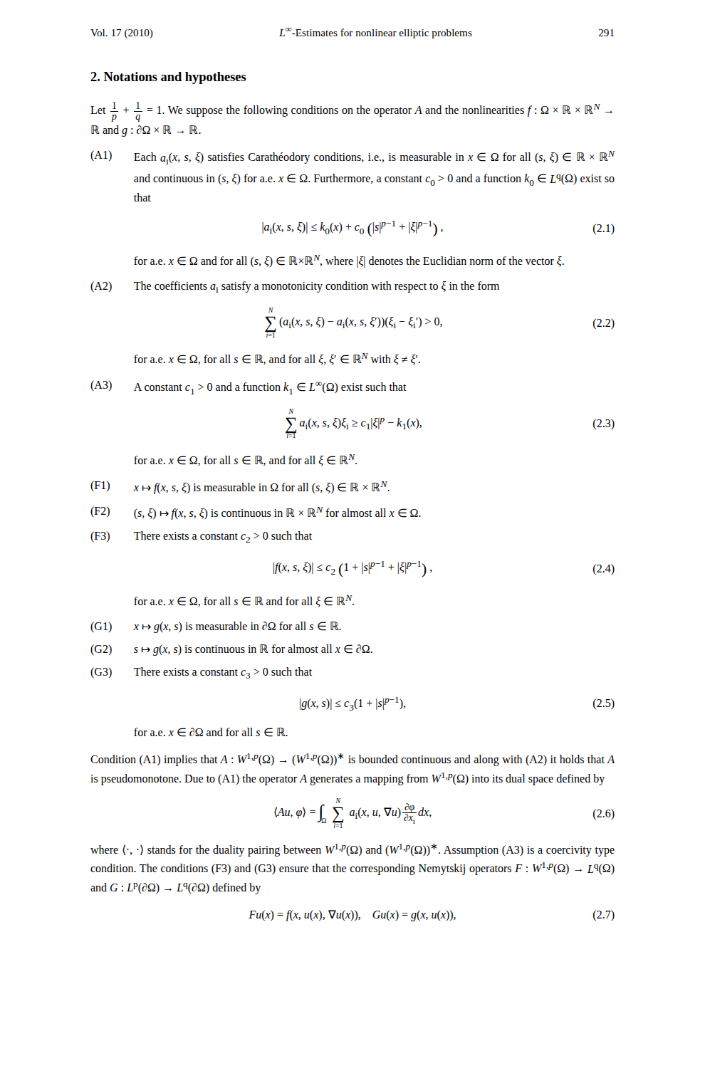Vol. 17 (2010) L∞-Estimates for nonlinear elliptic problems 291
2. Notations and hypotheses
Let 1 p + 1 q = 1. We suppose the following conditions on the operator A and the nonlinearities f : Ω × ℝ × ℝN → ℝ and g : ∂Ω × ℝ → ℝ.
(A1) Each ai(x, s, ξ) satisfies Carathéodory conditions, i.e., is measurable in x ∈ Ω for all (s, ξ) ∈ ℝ × ℝN and continuous in (s, ξ) for a.e. x ∈ Ω. Furthermore, a constant c0 > 0 and a function k0 ∈ Lq(Ω) exist so that
|ai(x, s, ξ)| ≤ k0(x) + c0 (|s|p−1 + |ξ|p−1) , (2.1)
for a.e. x ∈ Ω and for all (s, ξ) ∈ ℝ×ℝN, where |ξ| denotes the Euclidian norm of the vector ξ.
(A2) The coefficients ai satisfy a monotonicity condition with respect to ξ in the form
N∑i=1(ai(x, s, ξ) − ai(x, s, ξ′))(ξi − ξi′) > 0, (2.2)
for a.e. x ∈ Ω, for all s ∈ ℝ, and for all ξ, ξ′ ∈ ℝN with ξ ≠ ξ′.
(A3) A constant c1 > 0 and a function k1 ∈ L∞(Ω) exist such that
N∑i=1 ai(x, s, ξ)ξi ≥ c1|ξ|p − k1(x), (2.3)
for a.e. x ∈ Ω, for all s ∈ ℝ, and for all ξ ∈ ℝN.
(F1) x ↦ f(x, s, ξ) is measurable in Ω for all (s, ξ) ∈ ℝ × ℝN.
(F2) (s, ξ) ↦ f(x, s, ξ) is continuous in ℝ × ℝN for almost all x ∈ Ω.
(F3) There exists a constant c2 > 0 such that
|f(x, s, ξ)| ≤ c2 (1 + |s|p−1 + |ξ|p−1) , (2.4)
for a.e. x ∈ Ω, for all s ∈ ℝ and for all ξ ∈ ℝN.
(G1) x ↦ g(x, s) is measurable in ∂Ω for all s ∈ ℝ.
(G2) s ↦ g(x, s) is continuous in ℝ for almost all x ∈ ∂Ω.
(G3) There exists a constant c3 > 0 such that
|g(x, s)| ≤ c3(1 + |s|p−1), (2.5)
for a.e. x ∈ ∂Ω and for all s ∈ ℝ.
Condition (A1) implies that A : W1,p(Ω) → (W1,p(Ω))∗ is bounded continuous and along with (A2) it holds that A is pseudomonotone. Due to (A1) the operator A generates a mapping from W1,p(Ω) into its dual space defined by
⟨Au, φ⟩ = ∫Ω N∑i=1 ai(x, u, ∇u)∂φ∂xi dx, (2.6)
where ⟨·, ·⟩ stands for the duality pairing between W1,p(Ω) and (W1,p(Ω))∗. Assumption (A3) is a coercivity type condition. The conditions (F3) and (G3) ensure that the corresponding Nemytskij operators F : W1,p(Ω) → Lq(Ω) and G : Lp(∂Ω) → Lq(∂Ω) defined by
Fu(x) = f(x, u(x), ∇u(x)), Gu(x) = g(x, u(x)), (2.7)